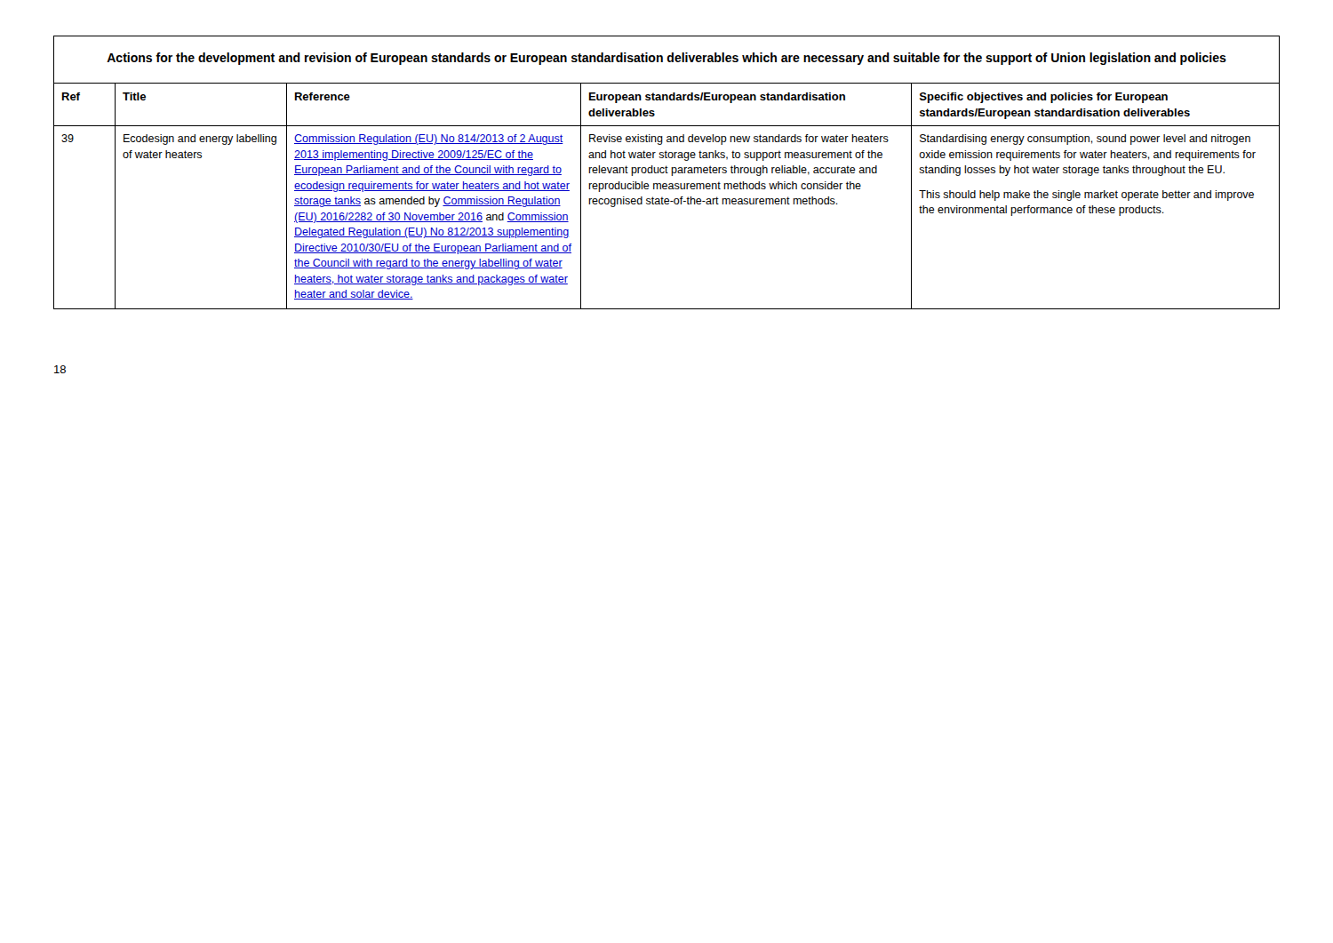Actions for the development and revision of European standards or European standardisation deliverables which are necessary and suitable for the support of Union legislation and policies
| Ref | Title | Reference | European standards/European standardisation deliverables | Specific objectives and policies for European standards/European standardisation deliverables |
| --- | --- | --- | --- | --- |
| 39 | Ecodesign and energy labelling of water heaters | Commission Regulation (EU) No 814/2013 of 2 August 2013 implementing Directive 2009/125/EC of the European Parliament and of the Council with regard to ecodesign requirements for water heaters and hot water storage tanks as amended by Commission Regulation (EU) 2016/2282 of 30 November 2016 and Commission Delegated Regulation (EU) No 812/2013 supplementing Directive 2010/30/EU of the European Parliament and of the Council with regard to the energy labelling of water heaters, hot water storage tanks and packages of water heater and solar device. | Revise existing and develop new standards for water heaters and hot water storage tanks, to support measurement of the relevant product parameters through reliable, accurate and reproducible measurement methods which consider the recognised state-of-the-art measurement methods. | Standardising energy consumption, sound power level and nitrogen oxide emission requirements for water heaters, and requirements for standing losses by hot water storage tanks throughout the EU. This should help make the single market operate better and improve the environmental performance of these products. |
18